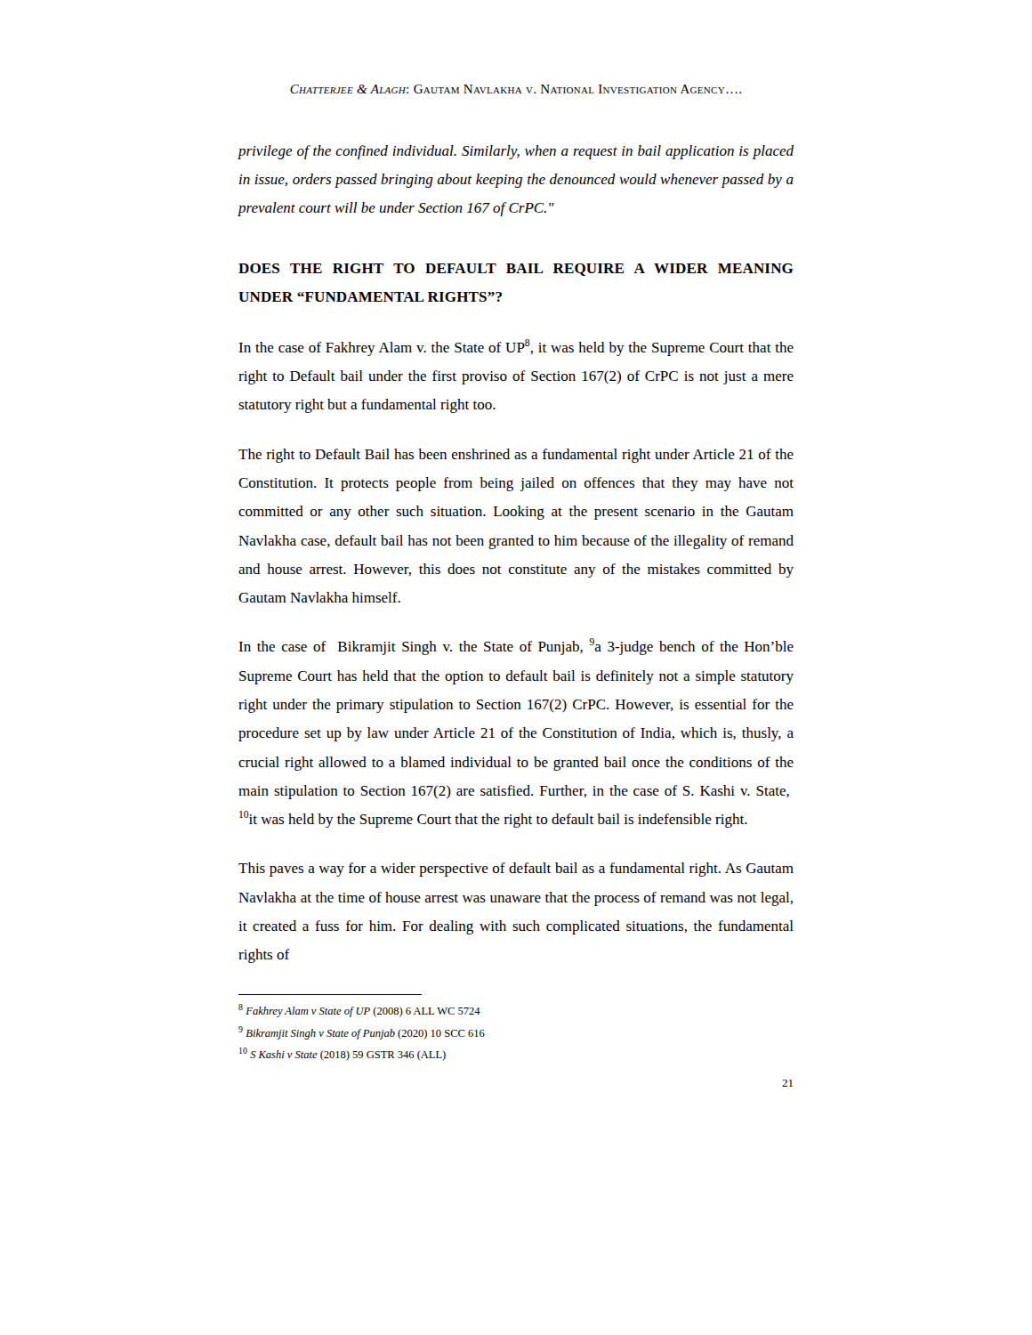Chatterjee & Alagh: Gautam Navlakha v. National Investigation Agency….
privilege of the confined individual. Similarly, when a request in bail application is placed in issue, orders passed bringing about keeping the denounced would whenever passed by a prevalent court will be under Section 167 of CrPC."
Does the right to default bail require a wider meaning under “fundamental rights”?
In the case of Fakhrey Alam v. the State of UP8, it was held by the Supreme Court that the right to Default bail under the first proviso of Section 167(2) of CrPC is not just a mere statutory right but a fundamental right too.
The right to Default Bail has been enshrined as a fundamental right under Article 21 of the Constitution. It protects people from being jailed on offences that they may have not committed or any other such situation. Looking at the present scenario in the Gautam Navlakha case, default bail has not been granted to him because of the illegality of remand and house arrest. However, this does not constitute any of the mistakes committed by Gautam Navlakha himself.
In the case of Bikramjit Singh v. the State of Punjab, 9a 3-judge bench of the Hon’ble Supreme Court has held that the option to default bail is definitely not a simple statutory right under the primary stipulation to Section 167(2) CrPC. However, is essential for the procedure set up by law under Article 21 of the Constitution of India, which is, thusly, a crucial right allowed to a blamed individual to be granted bail once the conditions of the main stipulation to Section 167(2) are satisfied. Further, in the case of S. Kashi v. State, 10it was held by the Supreme Court that the right to default bail is indefensible right.
This paves a way for a wider perspective of default bail as a fundamental right. As Gautam Navlakha at the time of house arrest was unaware that the process of remand was not legal, it created a fuss for him. For dealing with such complicated situations, the fundamental rights of
8 Fakhrey Alam v State of UP (2008) 6 ALL WC 5724
9 Bikramjit Singh v State of Punjab (2020) 10 SCC 616
10 S Kashi v State (2018) 59 GSTR 346 (ALL)
21